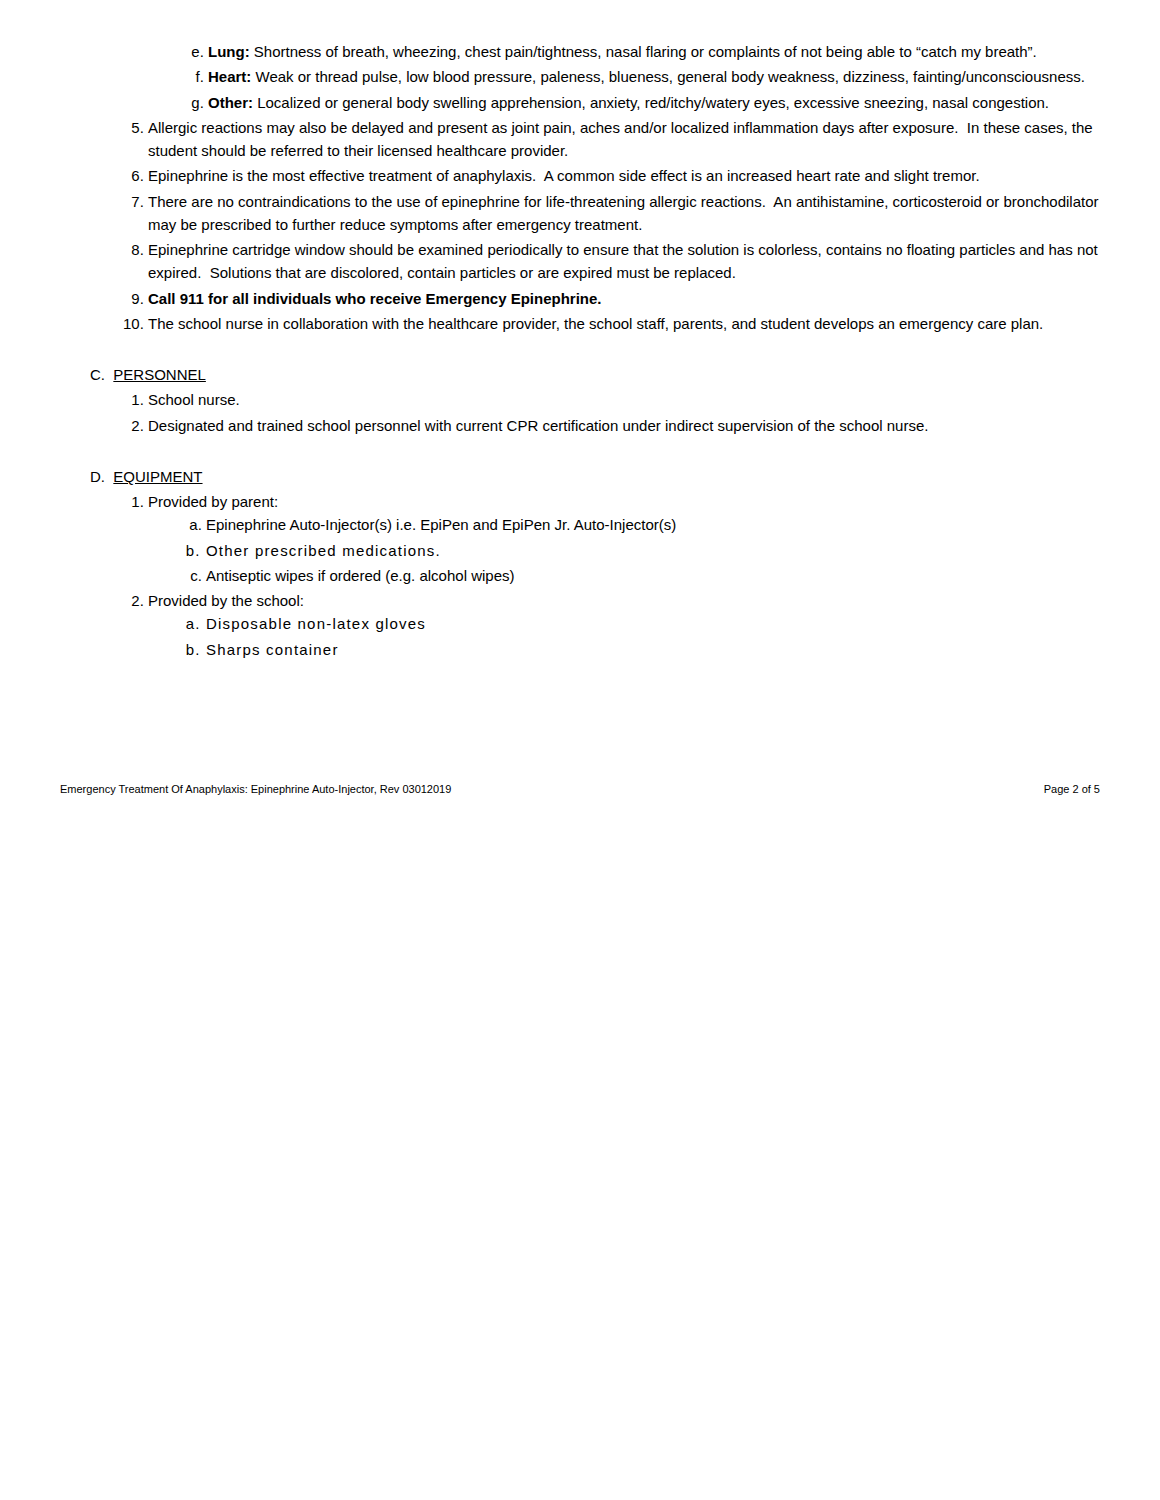Lung: Shortness of breath, wheezing, chest pain/tightness, nasal flaring or complaints of not being able to “catch my breath”.
Heart: Weak or thread pulse, low blood pressure, paleness, blueness, general body weakness, dizziness, fainting/unconsciousness.
Other: Localized or general body swelling apprehension, anxiety, red/itchy/watery eyes, excessive sneezing, nasal congestion.
Allergic reactions may also be delayed and present as joint pain, aches and/or localized inflammation days after exposure. In these cases, the student should be referred to their licensed healthcare provider.
Epinephrine is the most effective treatment of anaphylaxis. A common side effect is an increased heart rate and slight tremor.
There are no contraindications to the use of epinephrine for life-threatening allergic reactions. An antihistamine, corticosteroid or bronchodilator may be prescribed to further reduce symptoms after emergency treatment.
Epinephrine cartridge window should be examined periodically to ensure that the solution is colorless, contains no floating particles and has not expired. Solutions that are discolored, contain particles or are expired must be replaced.
Call 911 for all individuals who receive Emergency Epinephrine.
The school nurse in collaboration with the healthcare provider, the school staff, parents, and student develops an emergency care plan.
C. PERSONNEL
School nurse.
Designated and trained school personnel with current CPR certification under indirect supervision of the school nurse.
D. EQUIPMENT
Provided by parent:
Epinephrine Auto-Injector(s) i.e. EpiPen and EpiPen Jr. Auto-Injector(s)
Other prescribed medications.
Antiseptic wipes if ordered (e.g. alcohol wipes)
Provided by the school:
Disposable non-latex gloves
Sharps container
Emergency Treatment Of Anaphylaxis: Epinephrine Auto-Injector, Rev 03012019 Page 2 of 5